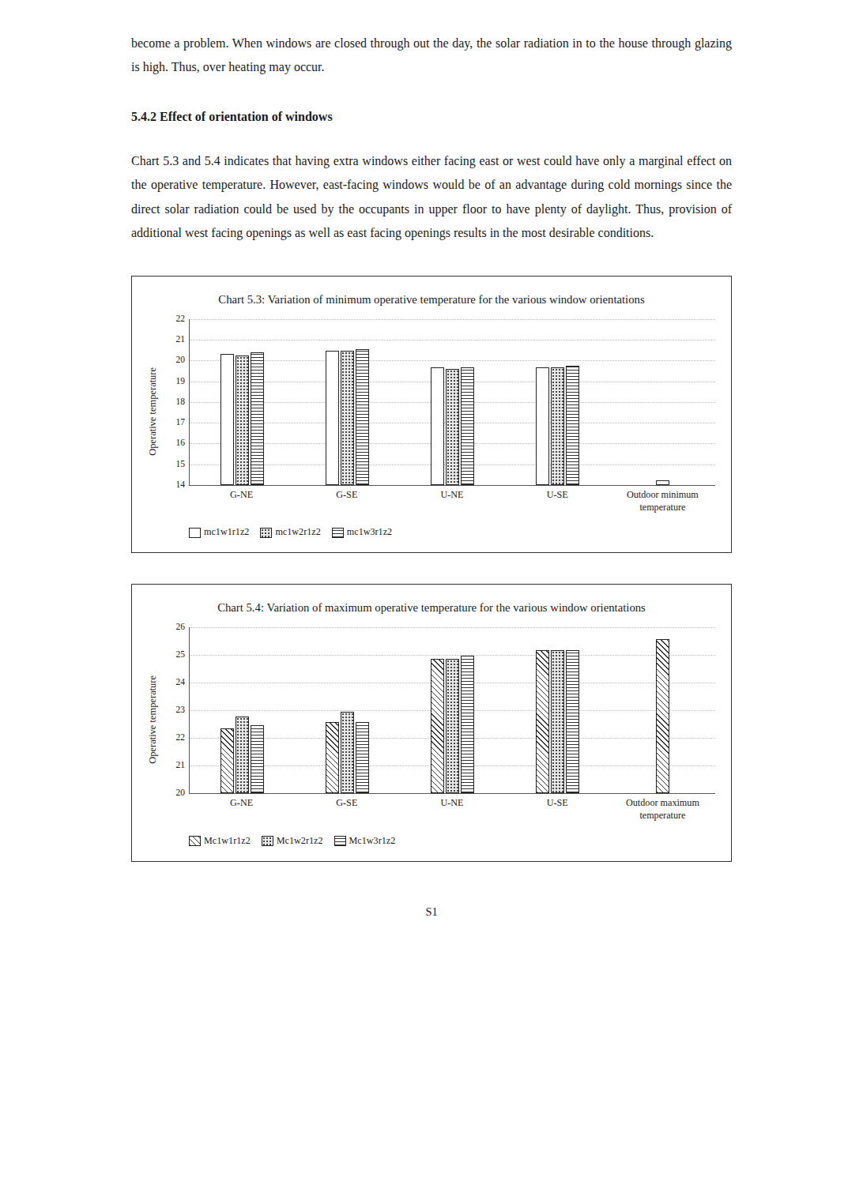become a problem. When windows are closed through out the day, the solar radiation in to the house through glazing is high. Thus, over heating may occur.
5.4.2 Effect of orientation of windows
Chart 5.3 and 5.4 indicates that having extra windows either facing east or west could have only a marginal effect on the operative temperature. However, east-facing windows would be of an advantage during cold mornings since the direct solar radiation could be used by the occupants in upper floor to have plenty of daylight. Thus, provision of additional west facing openings as well as east facing openings results in the most desirable conditions.
Chart 5.3: Variation of minimum operative temperature for the various window orientations
Operative temperature
22 21 20 19 18 17 16 15 14
G-NE
G-SE
U-NE
U-SE
Outdoor minimum temperature
mc1w1r1z2 mc1w2r1z2 mc1w3r1z2
Chart 5.4: Variation of maximum operative temperature for the various window orientations
Operative temperature
26 25 24 23 22 21 20
G-NE
G-SE
U-NE
U-SE
Outdoor maximum temperature
Mc1w1r1z2 Mc1w2r1z2 Mc1w3r1z2
S1